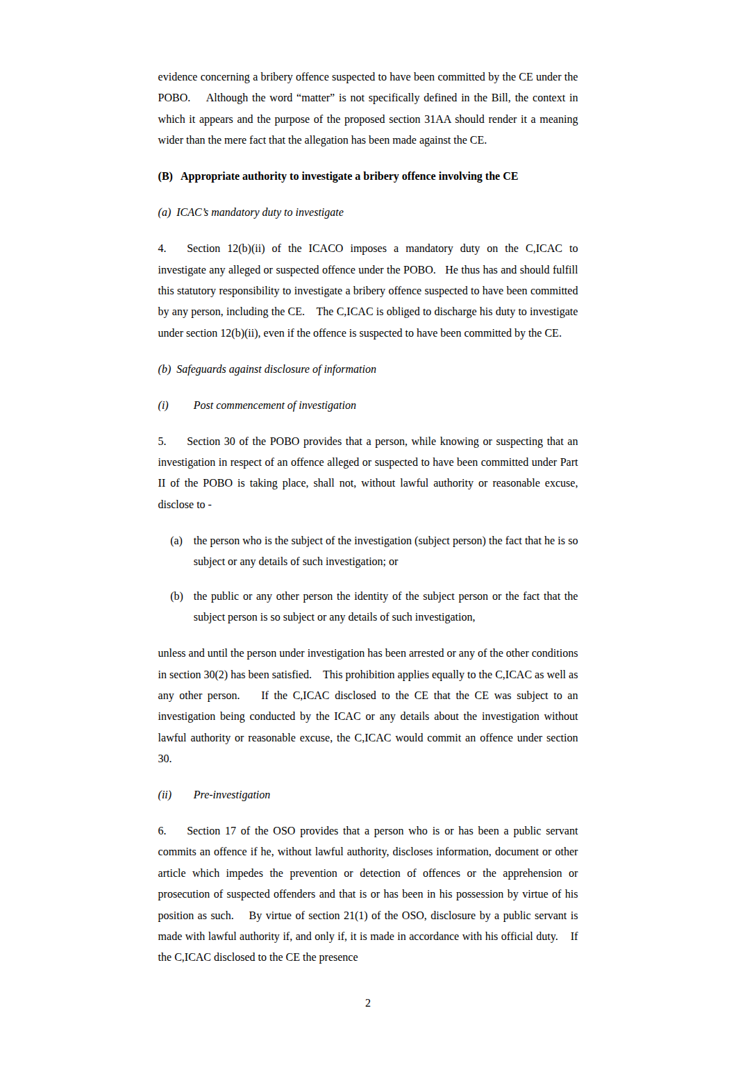evidence concerning a bribery offence suspected to have been committed by the CE under the POBO. Although the word “matter” is not specifically defined in the Bill, the context in which it appears and the purpose of the proposed section 31AA should render it a meaning wider than the mere fact that the allegation has been made against the CE.
(B) Appropriate authority to investigate a bribery offence involving the CE
(a) ICAC’s mandatory duty to investigate
4. Section 12(b)(ii) of the ICACO imposes a mandatory duty on the C,ICAC to investigate any alleged or suspected offence under the POBO. He thus has and should fulfill this statutory responsibility to investigate a bribery offence suspected to have been committed by any person, including the CE. The C,ICAC is obliged to discharge his duty to investigate under section 12(b)(ii), even if the offence is suspected to have been committed by the CE.
(b) Safeguards against disclosure of information
(i) Post commencement of investigation
5. Section 30 of the POBO provides that a person, while knowing or suspecting that an investigation in respect of an offence alleged or suspected to have been committed under Part II of the POBO is taking place, shall not, without lawful authority or reasonable excuse, disclose to -
(a) the person who is the subject of the investigation (subject person) the fact that he is so subject or any details of such investigation; or
(b) the public or any other person the identity of the subject person or the fact that the subject person is so subject or any details of such investigation,
unless and until the person under investigation has been arrested or any of the other conditions in section 30(2) has been satisfied. This prohibition applies equally to the C,ICAC as well as any other person. If the C,ICAC disclosed to the CE that the CE was subject to an investigation being conducted by the ICAC or any details about the investigation without lawful authority or reasonable excuse, the C,ICAC would commit an offence under section 30.
(ii) Pre-investigation
6. Section 17 of the OSO provides that a person who is or has been a public servant commits an offence if he, without lawful authority, discloses information, document or other article which impedes the prevention or detection of offences or the apprehension or prosecution of suspected offenders and that is or has been in his possession by virtue of his position as such. By virtue of section 21(1) of the OSO, disclosure by a public servant is made with lawful authority if, and only if, it is made in accordance with his official duty. If the C,ICAC disclosed to the CE the presence
2